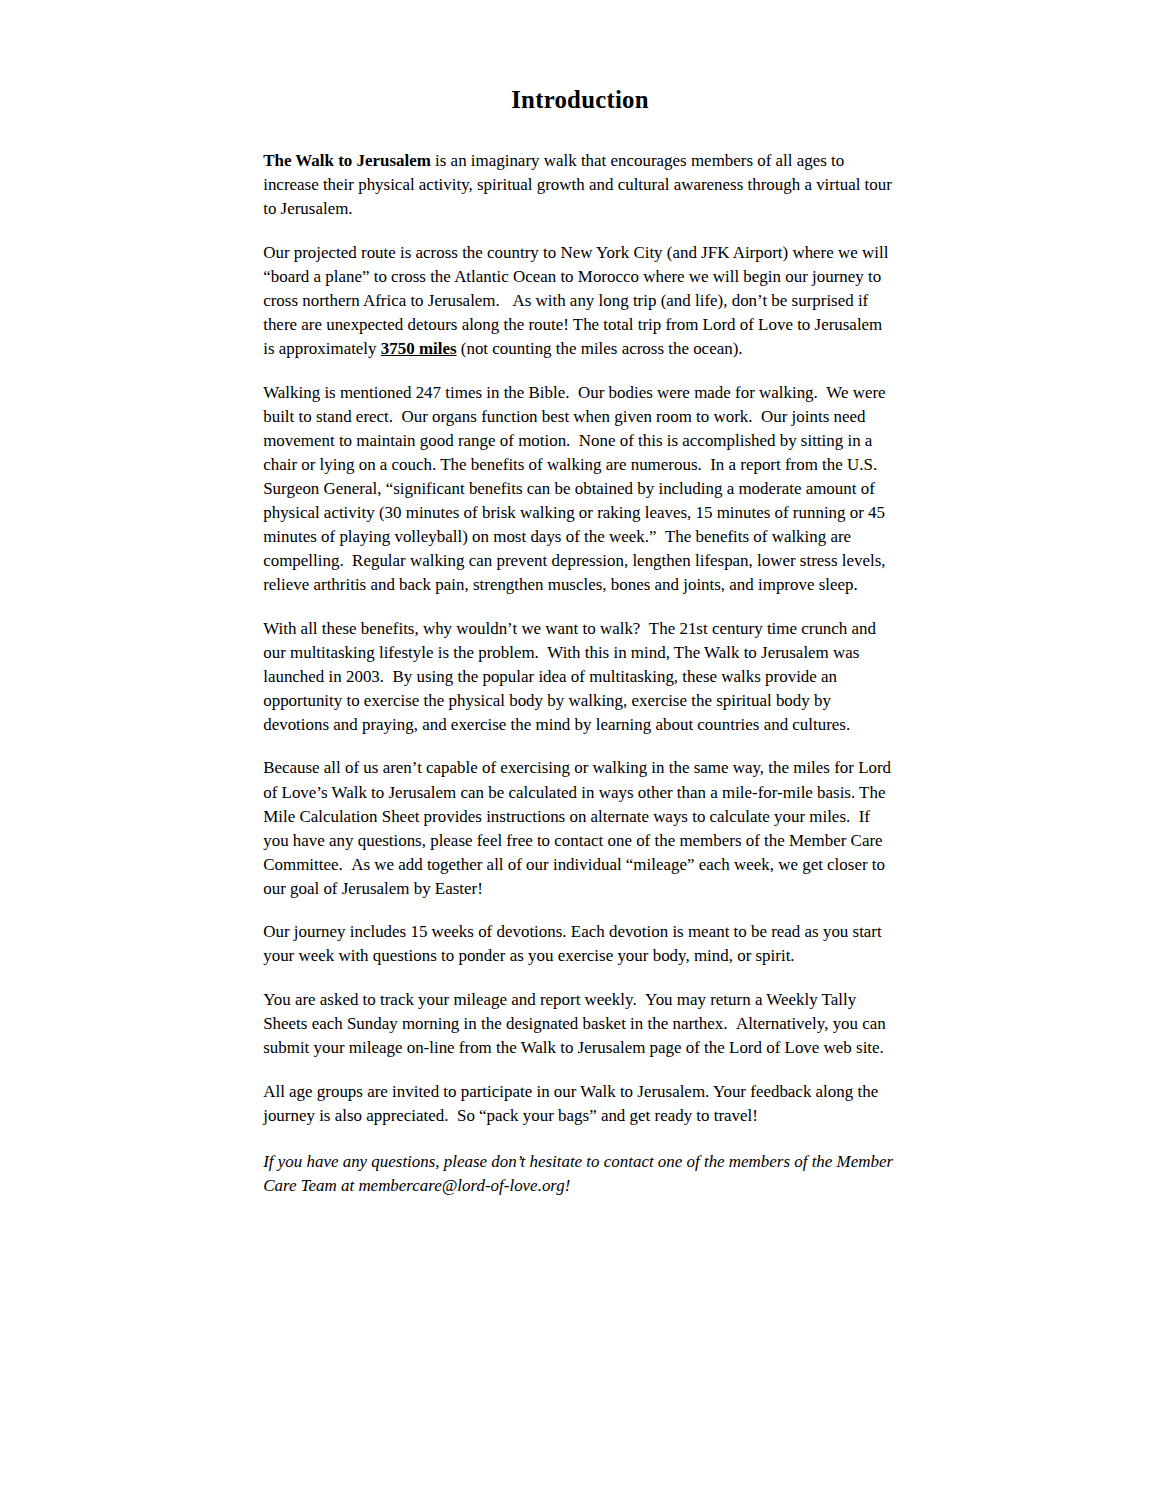Introduction
The Walk to Jerusalem is an imaginary walk that encourages members of all ages to increase their physical activity, spiritual growth and cultural awareness through a virtual tour to Jerusalem.
Our projected route is across the country to New York City (and JFK Airport) where we will “board a plane” to cross the Atlantic Ocean to Morocco where we will begin our journey to cross northern Africa to Jerusalem. As with any long trip (and life), don’t be surprised if there are unexpected detours along the route! The total trip from Lord of Love to Jerusalem is approximately 3750 miles (not counting the miles across the ocean).
Walking is mentioned 247 times in the Bible. Our bodies were made for walking. We were built to stand erect. Our organs function best when given room to work. Our joints need movement to maintain good range of motion. None of this is accomplished by sitting in a chair or lying on a couch. The benefits of walking are numerous. In a report from the U.S. Surgeon General, “significant benefits can be obtained by including a moderate amount of physical activity (30 minutes of brisk walking or raking leaves, 15 minutes of running or 45 minutes of playing volleyball) on most days of the week.” The benefits of walking are compelling. Regular walking can prevent depression, lengthen lifespan, lower stress levels, relieve arthritis and back pain, strengthen muscles, bones and joints, and improve sleep.
With all these benefits, why wouldn’t we want to walk? The 21st century time crunch and our multitasking lifestyle is the problem. With this in mind, The Walk to Jerusalem was launched in 2003. By using the popular idea of multitasking, these walks provide an opportunity to exercise the physical body by walking, exercise the spiritual body by devotions and praying, and exercise the mind by learning about countries and cultures.
Because all of us aren’t capable of exercising or walking in the same way, the miles for Lord of Love’s Walk to Jerusalem can be calculated in ways other than a mile-for-mile basis. The Mile Calculation Sheet provides instructions on alternate ways to calculate your miles. If you have any questions, please feel free to contact one of the members of the Member Care Committee. As we add together all of our individual “mileage” each week, we get closer to our goal of Jerusalem by Easter!
Our journey includes 15 weeks of devotions. Each devotion is meant to be read as you start your week with questions to ponder as you exercise your body, mind, or spirit.
You are asked to track your mileage and report weekly. You may return a Weekly Tally Sheets each Sunday morning in the designated basket in the narthex. Alternatively, you can submit your mileage on-line from the Walk to Jerusalem page of the Lord of Love web site.
All age groups are invited to participate in our Walk to Jerusalem. Your feedback along the journey is also appreciated. So “pack your bags” and get ready to travel!
If you have any questions, please don’t hesitate to contact one of the members of the Member Care Team at membercare@lord-of-love.org!